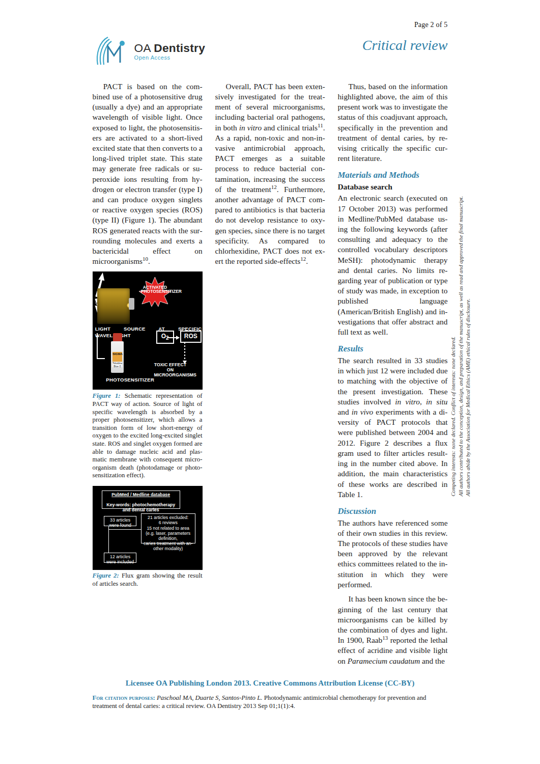Page 2 of 5
OA Dentistry
Open Access
Critical review
PACT is based on the combined use of a photosensitive drug (usually a dye) and an appropriate wavelength of visible light. Once exposed to light, the photosensitisers are activated to a short-lived excited state that then converts to a long-lived triplet state. This state may generate free radicals or superoxide ions resulting from hydrogen or electron transfer (type I) and can produce oxygen singlets or reactive oxygen species (ROS) (type II) (Figure 1). The abundant ROS generated reacts with the surrounding molecules and exerts a bactericidal effect on microorganisms10.
LIGHT SOURCE AT SPECIFIC WAVELENGHT
SIGMA
Toluidine Blue O
PHOTOSENSITIZER
ACTIVATED
PHOTOSENSITIZER
O2
ROS
TOXIC EFFECT
ON MICROORGANISMS
Figure 1: Schematic representation of PACT way of action. Source of light of specific wavelength is absorbed by a proper photosensitizer, which allows a transition form of low short-energy of oxygen to the excited long-excited singlet state. ROS and singlet oxygen formed are able to damage nucleic acid and plasmatic membrane with consequent microorganism death (photodamage or photosensitization effect).
PubMed / Medline database
Key-words: photochemotherapy and dental caries
33 articles were found
21 articles excluded:
6 reviews
15 not related to area
(e.g. laser, parameters definition,
caries treatment with another modality)
12 articles were included
Figure 2: Flux gram showing the result of articles search.
Overall, PACT has been extensively investigated for the treatment of several microorganisms, including bacterial oral pathogens, in both in vitro and clinical trials11. As a rapid, non-toxic and non-invasive antimicrobial approach, PACT emerges as a suitable process to reduce bacterial contamination, increasing the success of the treatment12. Furthermore, another advantage of PACT compared to antibiotics is that bacteria do not develop resistance to oxygen species, since there is no target specificity. As compared to chlorhexidine, PACT does not exert the reported side-effects12.
Thus, based on the information highlighted above, the aim of this present work was to investigate the status of this coadjuvant approach, specifically in the prevention and treatment of dental caries, by revising critically the specific current literature.
Materials and Methods
Database search
An electronic search (executed on 17 October 2013) was performed in Medline/PubMed database using the following keywords (after consulting and adequacy to the controlled vocabulary descriptors MeSH): photodynamic therapy and dental caries. No limits regarding year of publication or type of study was made, in exception to published language (American/British English) and investigations that offer abstract and full text as well.
Results
The search resulted in 33 studies in which just 12 were included due to matching with the objective of the present investigation. These studies involved in vitro, in situ and in vivo experiments with a diversity of PACT protocols that were published between 2004 and 2012. Figure 2 describes a flux gram used to filter articles resulting in the number cited above. In addition, the main characteristics of these works are described in Table 1.
Discussion
The authors have referenced some of their own studies in this review. The protocols of these studies have been approved by the relevant ethics committees related to the institution in which they were performed.
It has been known since the beginning of the last century that microorganisms can be killed by the combination of dyes and light. In 1900, Raab13 reported the lethal effect of acridine and visible light on Paramecium caudatum and the
Licensee OA Publishing London 2013. Creative Commons Attribution License (CC-BY)
For citation purposes: Paschoal MA, Duarte S, Santos-Pinto L. Photodynamic antimicrobial chemotherapy for prevention and treatment of dental caries: a critical review. OA Dentistry 2013 Sep 01;1(1):4.
Competing interests: none declared. Conflict of interests: none declared.
All authors contributed to the conception, design, and preparation of the manuscript, as well as read and approved the final manuscript.
All authors abide by the Association for Medical Ethics (AME) ethical rules of disclosure.